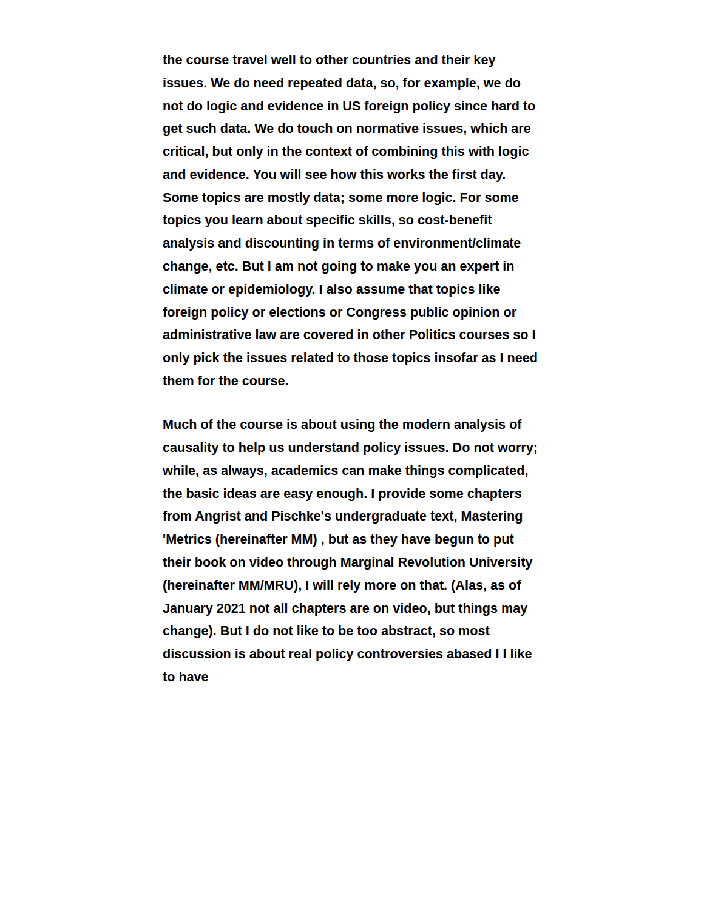the course travel well to other countries and their key issues. We do need repeated data, so, for example, we do not do logic and evidence in US foreign policy since hard to get such data. We do touch on normative issues, which are critical, but only in the context of combining this with logic and evidence. You will see how this works the first day. Some topics are mostly data; some more logic. For some topics you learn about specific skills, so cost-benefit analysis and discounting in terms of environment/climate change, etc. But I am not going to make you an expert in climate or epidemiology. I also assume that topics like foreign policy or elections or Congress public opinion or administrative law are covered in other Politics courses so I only pick the issues related to those topics insofar as I need them for the course.
Much of the course is about using the modern analysis of causality to help us understand policy issues. Do not worry; while, as always, academics can make things complicated, the basic ideas are easy enough. I provide some chapters from Angrist and Pischke's undergraduate text, Mastering 'Metrics (hereinafter MM) , but as they have begun to put their book on video through Marginal Revolution University (hereinafter MM/MRU), I will rely more on that. (Alas, as of January 2021 not all chapters are on video, but things may change). But I do not like to be too abstract, so most discussion is about real policy controversies abased I I like to have